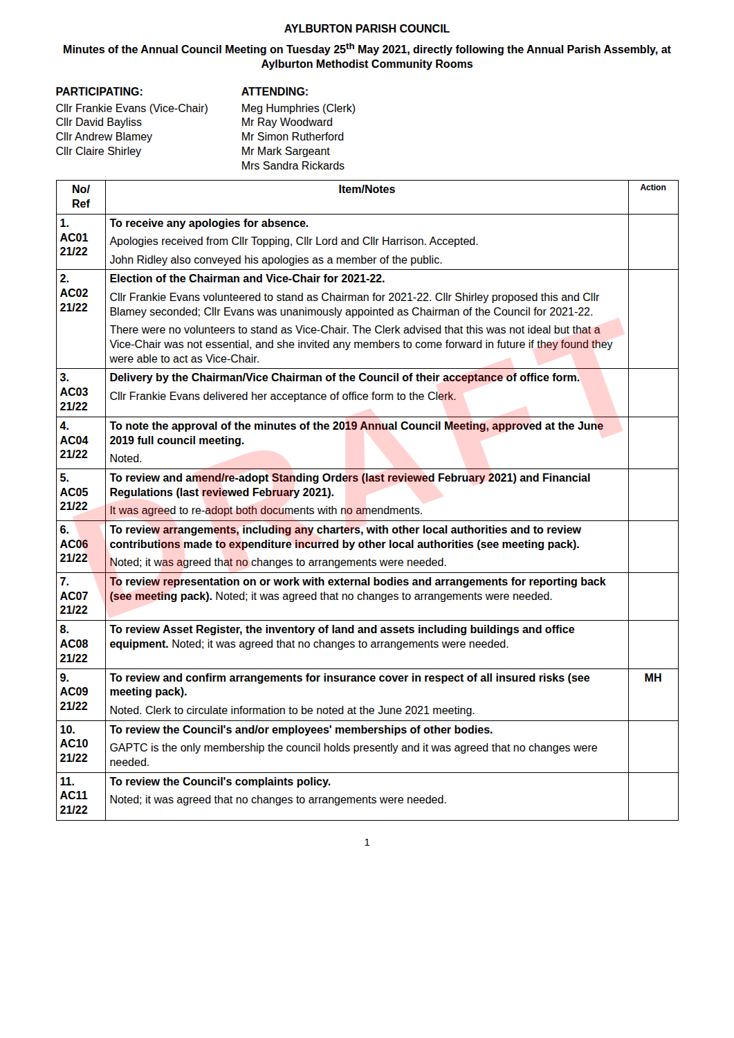DRAFT
AYLBURTON PARISH COUNCIL
Minutes of the Annual Council Meeting on Tuesday 25th May 2021, directly following the Annual Parish Assembly, at Aylburton Methodist Community Rooms
PARTICIPATING:
Cllr Frankie Evans (Vice-Chair)
Cllr David Bayliss
Cllr Andrew Blamey
Cllr Claire Shirley
ATTENDING:
Meg Humphries (Clerk)
Mr Ray Woodward
Mr Simon Rutherford
Mr Mark Sargeant
Mrs Sandra Rickards
| No/ Ref | Item/Notes | Action |
| --- | --- | --- |
| 1. AC01 21/22 | To receive any apologies for absence. Apologies received from Cllr Topping, Cllr Lord and Cllr Harrison. Accepted. John Ridley also conveyed his apologies as a member of the public. | |
| 2. AC02 21/22 | Election of the Chairman and Vice-Chair for 2021-22. Cllr Frankie Evans volunteered to stand as Chairman for 2021-22. Cllr Shirley proposed this and Cllr Blamey seconded; Cllr Evans was unanimously appointed as Chairman of the Council for 2021-22. There were no volunteers to stand as Vice-Chair. The Clerk advised that this was not ideal but that a Vice-Chair was not essential, and she invited any members to come forward in future if they found they were able to act as Vice-Chair. | |
| 3. AC03 21/22 | Delivery by the Chairman/Vice Chairman of the Council of their acceptance of office form. Cllr Frankie Evans delivered her acceptance of office form to the Clerk. | |
| 4. AC04 21/22 | To note the approval of the minutes of the 2019 Annual Council Meeting, approved at the June 2019 full council meeting. Noted. | |
| 5. AC05 21/22 | To review and amend/re-adopt Standing Orders (last reviewed February 2021) and Financial Regulations (last reviewed February 2021). It was agreed to re-adopt both documents with no amendments. | |
| 6. AC06 21/22 | To review arrangements, including any charters, with other local authorities and to review contributions made to expenditure incurred by other local authorities (see meeting pack). Noted; it was agreed that no changes to arrangements were needed. | |
| 7. AC07 21/22 | To review representation on or work with external bodies and arrangements for reporting back (see meeting pack). Noted; it was agreed that no changes to arrangements were needed. | |
| 8. AC08 21/22 | To review Asset Register, the inventory of land and assets including buildings and office equipment. Noted; it was agreed that no changes to arrangements were needed. | |
| 9. AC09 21/22 | To review and confirm arrangements for insurance cover in respect of all insured risks (see meeting pack). Noted. Clerk to circulate information to be noted at the June 2021 meeting. | MH |
| 10. AC10 21/22 | To review the Council's and/or employees' memberships of other bodies. GAPTC is the only membership the council holds presently and it was agreed that no changes were needed. | |
| 11. AC11 21/22 | To review the Council's complaints policy. Noted; it was agreed that no changes to arrangements were needed. | |
1